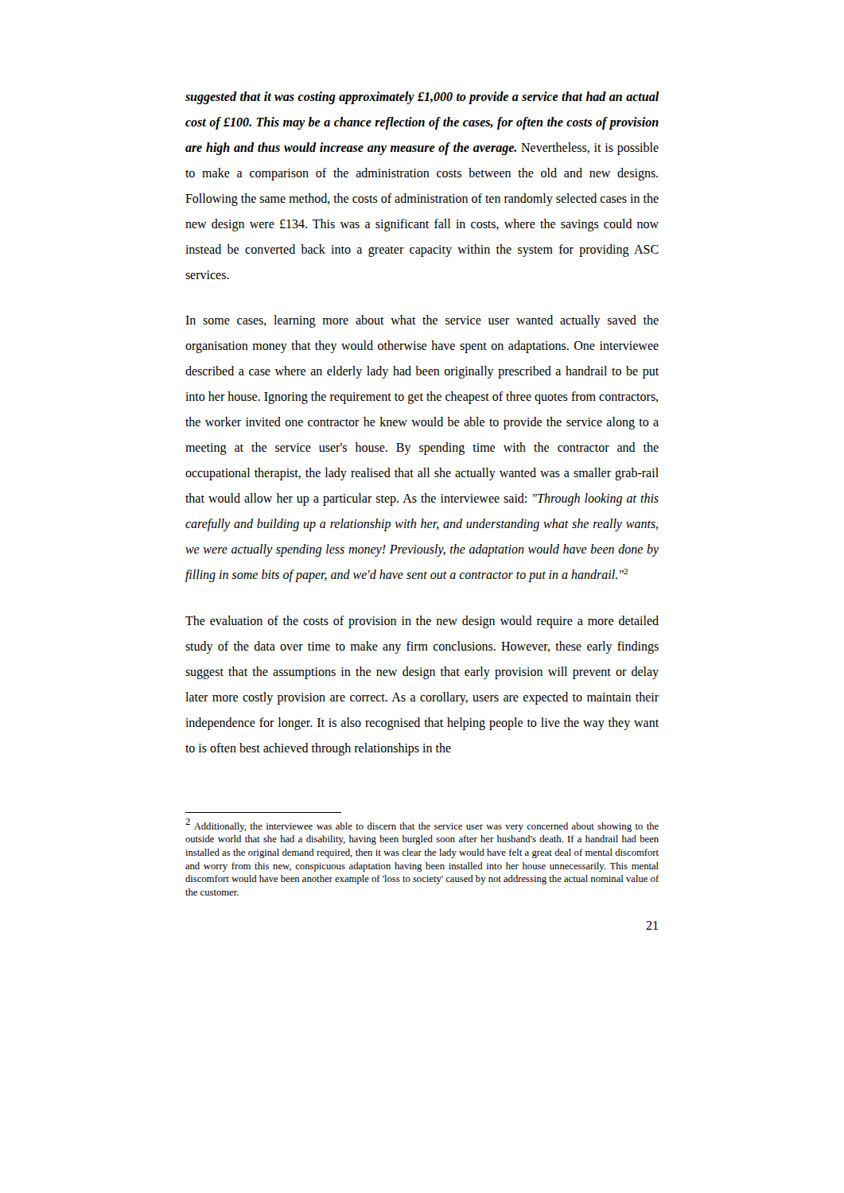suggested that it was costing approximately £1,000 to provide a service that had an actual cost of £100. This may be a chance reflection of the cases, for often the costs of provision are high and thus would increase any measure of the average. Nevertheless, it is possible to make a comparison of the administration costs between the old and new designs. Following the same method, the costs of administration of ten randomly selected cases in the new design were £134. This was a significant fall in costs, where the savings could now instead be converted back into a greater capacity within the system for providing ASC services.
In some cases, learning more about what the service user wanted actually saved the organisation money that they would otherwise have spent on adaptations. One interviewee described a case where an elderly lady had been originally prescribed a handrail to be put into her house. Ignoring the requirement to get the cheapest of three quotes from contractors, the worker invited one contractor he knew would be able to provide the service along to a meeting at the service user's house. By spending time with the contractor and the occupational therapist, the lady realised that all she actually wanted was a smaller grab-rail that would allow her up a particular step. As the interviewee said: "Through looking at this carefully and building up a relationship with her, and understanding what she really wants, we were actually spending less money! Previously, the adaptation would have been done by filling in some bits of paper, and we'd have sent out a contractor to put in a handrail."2
The evaluation of the costs of provision in the new design would require a more detailed study of the data over time to make any firm conclusions. However, these early findings suggest that the assumptions in the new design that early provision will prevent or delay later more costly provision are correct. As a corollary, users are expected to maintain their independence for longer. It is also recognised that helping people to live the way they want to is often best achieved through relationships in the
2 Additionally, the interviewee was able to discern that the service user was very concerned about showing to the outside world that she had a disability, having been burgled soon after her husband's death. If a handrail had been installed as the original demand required, then it was clear the lady would have felt a great deal of mental discomfort and worry from this new, conspicuous adaptation having been installed into her house unnecessarily. This mental discomfort would have been another example of 'loss to society' caused by not addressing the actual nominal value of the customer.
21